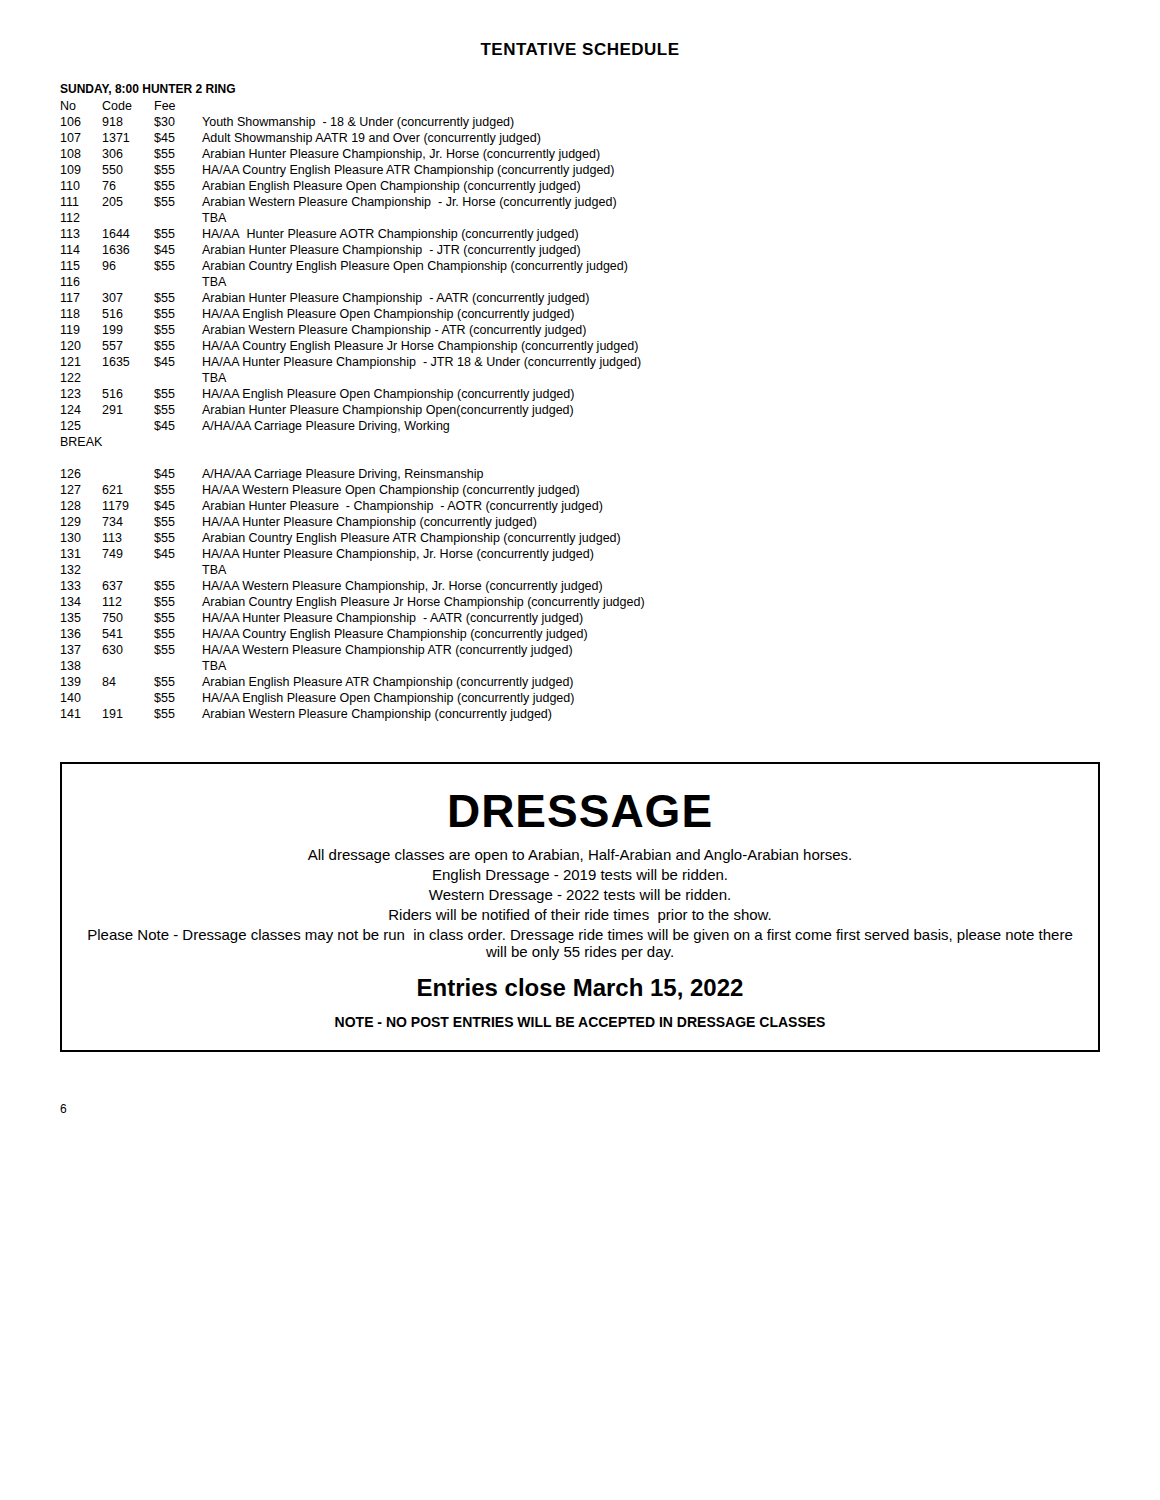TENTATIVE SCHEDULE
SUNDAY, 8:00 HUNTER 2 RING
| No | Code | Fee | |
| 106 | 918 | $30 | Youth Showmanship - 18 & Under (concurrently judged) |
| 107 | 1371 | $45 | Adult Showmanship AATR 19 and Over (concurrently judged) |
| 108 | 306 | $55 | Arabian Hunter Pleasure Championship, Jr. Horse (concurrently judged) |
| 109 | 550 | $55 | HA/AA Country English Pleasure ATR Championship (concurrently judged) |
| 110 | 76 | $55 | Arabian English Pleasure Open Championship (concurrently judged) |
| 111 | 205 | $55 | Arabian Western Pleasure Championship - Jr. Horse (concurrently judged) |
| 112 | | | TBA |
| 113 | 1644 | $55 | HA/AA Hunter Pleasure AOTR Championship (concurrently judged) |
| 114 | 1636 | $45 | Arabian Hunter Pleasure Championship - JTR (concurrently judged) |
| 115 | 96 | $55 | Arabian Country English Pleasure Open Championship (concurrently judged) |
| 116 | | | TBA |
| 117 | 307 | $55 | Arabian Hunter Pleasure Championship - AATR (concurrently judged) |
| 118 | 516 | $55 | HA/AA English Pleasure Open Championship (concurrently judged) |
| 119 | 199 | $55 | Arabian Western Pleasure Championship - ATR (concurrently judged) |
| 120 | 557 | $55 | HA/AA Country English Pleasure Jr Horse Championship (concurrently judged) |
| 121 | 1635 | $45 | HA/AA Hunter Pleasure Championship - JTR 18 & Under (concurrently judged) |
| 122 | | | TBA |
| 123 | 516 | $55 | HA/AA English Pleasure Open Championship (concurrently judged) |
| 124 | 291 | $55 | Arabian Hunter Pleasure Championship Open(concurrently judged) |
| 125 | | $45 | A/HA/AA Carriage Pleasure Driving, Working |
| BREAK |
| 126 | | $45 | A/HA/AA Carriage Pleasure Driving, Reinsmanship |
| 127 | 621 | $55 | HA/AA Western Pleasure Open Championship (concurrently judged) |
| 128 | 1179 | $45 | Arabian Hunter Pleasure - Championship - AOTR (concurrently judged) |
| 129 | 734 | $55 | HA/AA Hunter Pleasure Championship (concurrently judged) |
| 130 | 113 | $55 | Arabian Country English Pleasure ATR Championship (concurrently judged) |
| 131 | 749 | $45 | HA/AA Hunter Pleasure Championship, Jr. Horse (concurrently judged) |
| 132 | | | TBA |
| 133 | 637 | $55 | HA/AA Western Pleasure Championship, Jr. Horse (concurrently judged) |
| 134 | 112 | $55 | Arabian Country English Pleasure Jr Horse Championship (concurrently judged) |
| 135 | 750 | $55 | HA/AA Hunter Pleasure Championship - AATR (concurrently judged) |
| 136 | 541 | $55 | HA/AA Country English Pleasure Championship (concurrently judged) |
| 137 | 630 | $55 | HA/AA Western Pleasure Championship ATR (concurrently judged) |
| 138 | | | TBA |
| 139 | 84 | $55 | Arabian English Pleasure ATR Championship (concurrently judged) |
| 140 | | $55 | HA/AA English Pleasure Open Championship (concurrently judged) |
| 141 | 191 | $55 | Arabian Western Pleasure Championship (concurrently judged) |
DRESSAGE
All dressage classes are open to Arabian, Half-Arabian and Anglo-Arabian horses.
English Dressage - 2019 tests will be ridden.
Western Dressage - 2022 tests will be ridden.
Riders will be notified of their ride times prior to the show.
Please Note - Dressage classes may not be run in class order. Dressage ride times will be given on a first come first served basis, please note there will be only 55 rides per day.
Entries close March 15, 2022
NOTE - NO POST ENTRIES WILL BE ACCEPTED IN DRESSAGE CLASSES
6